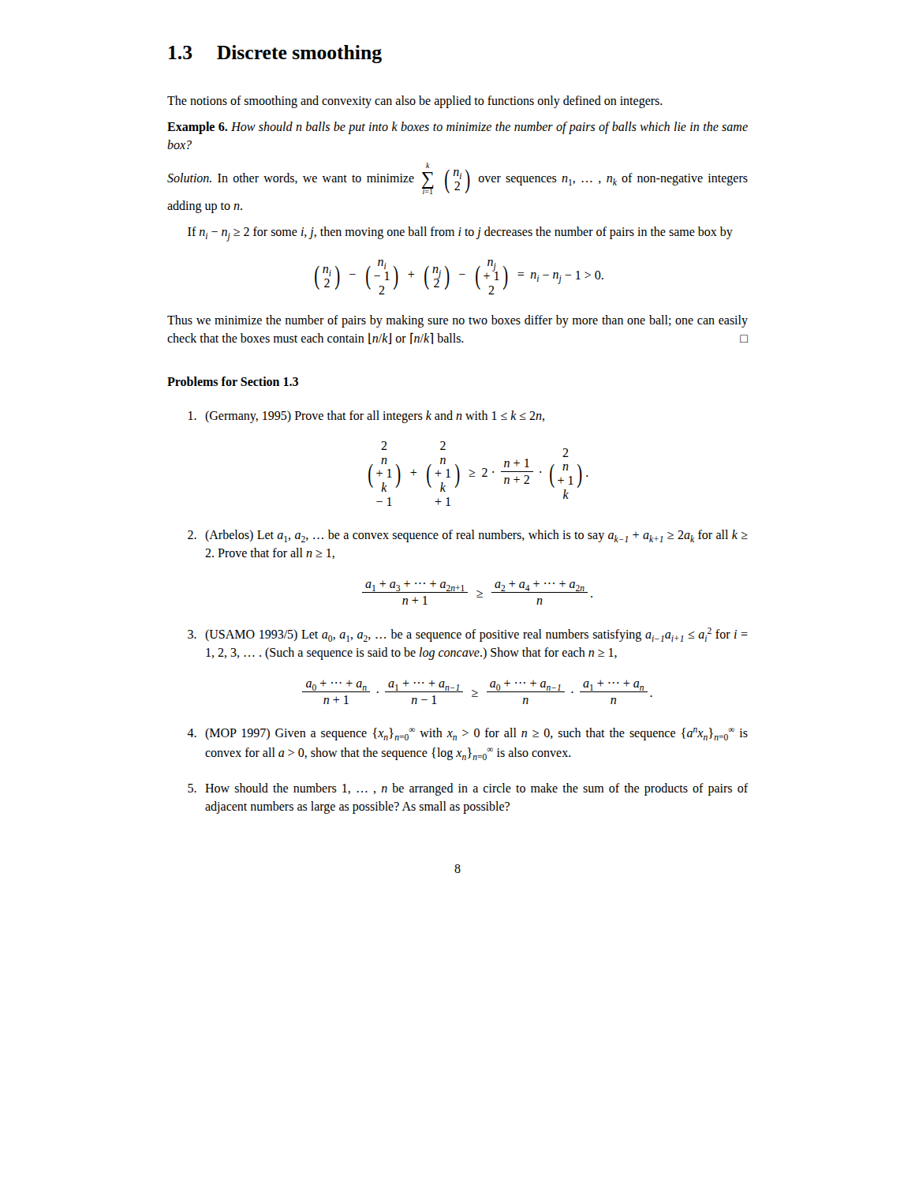1.3 Discrete smoothing
The notions of smoothing and convexity can also be applied to functions only defined on integers.
Example 6. How should n balls be put into k boxes to minimize the number of pairs of balls which lie in the same box?
Solution. In other words, we want to minimize k∑i=1 (ni 2) over sequences n1, … , nk of non-negative integers adding up to n.
If ni − nj ≥ 2 for some i, j, then moving one ball from i to j decreases the number of pairs in the same box by
(ni 2) − (ni − 12) + (nj 2) − (nj + 12) = ni − nj − 1 > 0.
Thus we minimize the number of pairs by making sure no two boxes differ by more than one ball; one can easily check that the boxes must each contain ⌊n/k⌋ or ⌈n/k⌉ balls. □
Problems for Section 1.3
(Germany, 1995) Prove that for all integers k and n with 1 ≤ k ≤ 2n,
(2n + 1 k − 1) + (2n + 1 k + 1) ≥ 2 · n + 1 n + 2 · (2n + 1 k).
(Arbelos) Let a1, a2, … be a convex sequence of real numbers, which is to say ak−1 + ak+1 ≥ 2ak for all k ≥ 2. Prove that for all n ≥ 1,
a1 + a3 + ··· + a2n+1 n + 1 ≥ a2 + a4 + ··· + a2n n.
(USAMO 1993/5) Let a0, a1, a2, … be a sequence of positive real numbers satisfying ai−1ai+1 ≤ ai2 for i = 1, 2, 3, … . (Such a sequence is said to be log concave.) Show that for each n ≥ 1,
a0 + ··· + an n + 1 · a1 + ··· + an−1 n − 1 ≥ a0 + ··· + an−1 n · a1 + ··· + an n.
(MOP 1997) Given a sequence {xn}n=0∞ with xn > 0 for all n ≥ 0, such that the sequence {anxn}n=0∞ is convex for all a > 0, show that the sequence {log xn}n=0∞ is also convex.
How should the numbers 1, … , n be arranged in a circle to make the sum of the products of pairs of adjacent numbers as large as possible? As small as possible?
8